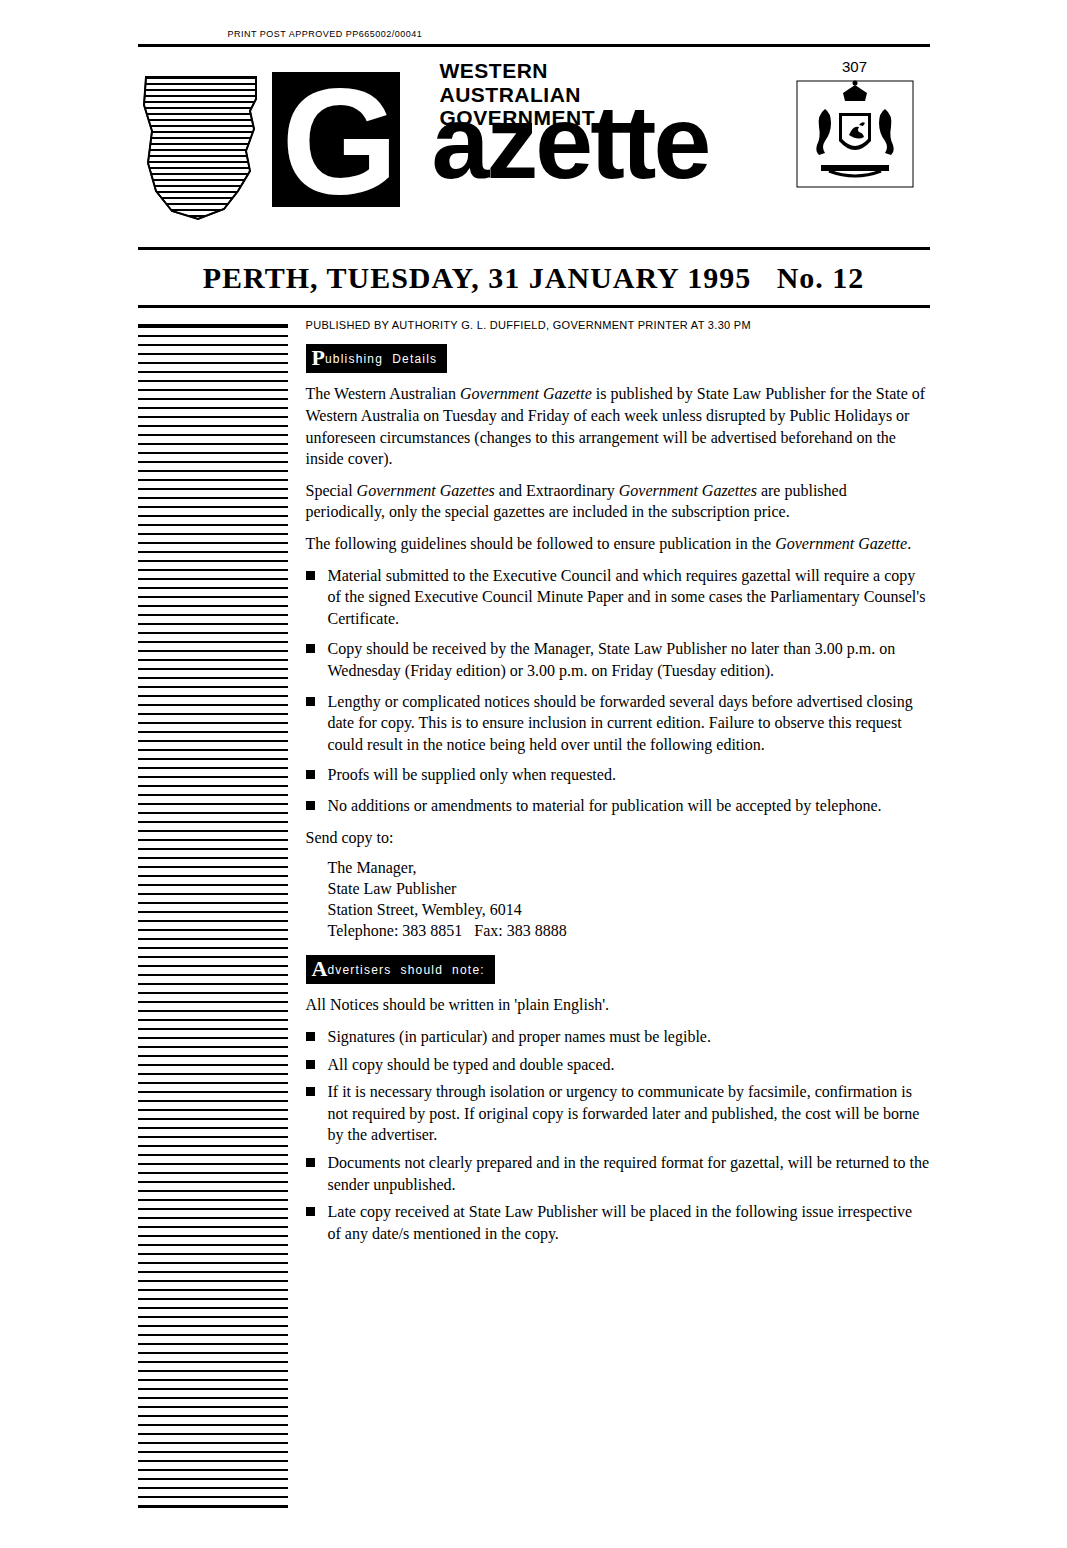PRINT POST APPROVED PP665002/00041
WESTERN
AUSTRALIAN
GOVERNMENT
G azette
307
PERTH, TUESDAY, 31 JANUARY 1995 No. 12
PUBLISHED BY AUTHORITY G. L. DUFFIELD, GOVERNMENT PRINTER AT 3.30 PM
Publishing Details
The Western Australian Government Gazette is published by State Law Publisher for the State of Western Australia on Tuesday and Friday of each week unless disrupted by Public Holidays or unforeseen circumstances (changes to this arrangement will be advertised beforehand on the inside cover).
Special Government Gazettes and Extraordinary Government Gazettes are published periodically, only the special gazettes are included in the subscription price.
The following guidelines should be followed to ensure publication in the Government Gazette.
Material submitted to the Executive Council and which requires gazettal will require a copy of the signed Executive Council Minute Paper and in some cases the Parliamentary Counsel's Certificate.
Copy should be received by the Manager, State Law Publisher no later than 3.00 p.m. on Wednesday (Friday edition) or 3.00 p.m. on Friday (Tuesday edition).
Lengthy or complicated notices should be forwarded several days before advertised closing date for copy. This is to ensure inclusion in current edition. Failure to observe this request could result in the notice being held over until the following edition.
Proofs will be supplied only when requested.
No additions or amendments to material for publication will be accepted by telephone.
Send copy to:
The Manager,
State Law Publisher
Station Street, Wembley, 6014
Telephone: 383 8851 Fax: 383 8888
Advertisers should note:
All Notices should be written in 'plain English'.
Signatures (in particular) and proper names must be legible.
All copy should be typed and double spaced.
If it is necessary through isolation or urgency to communicate by facsimile, confirmation is not required by post. If original copy is forwarded later and published, the cost will be borne by the advertiser.
Documents not clearly prepared and in the required format for gazettal, will be returned to the sender unpublished.
Late copy received at State Law Publisher will be placed in the following issue irrespective of any date/s mentioned in the copy.